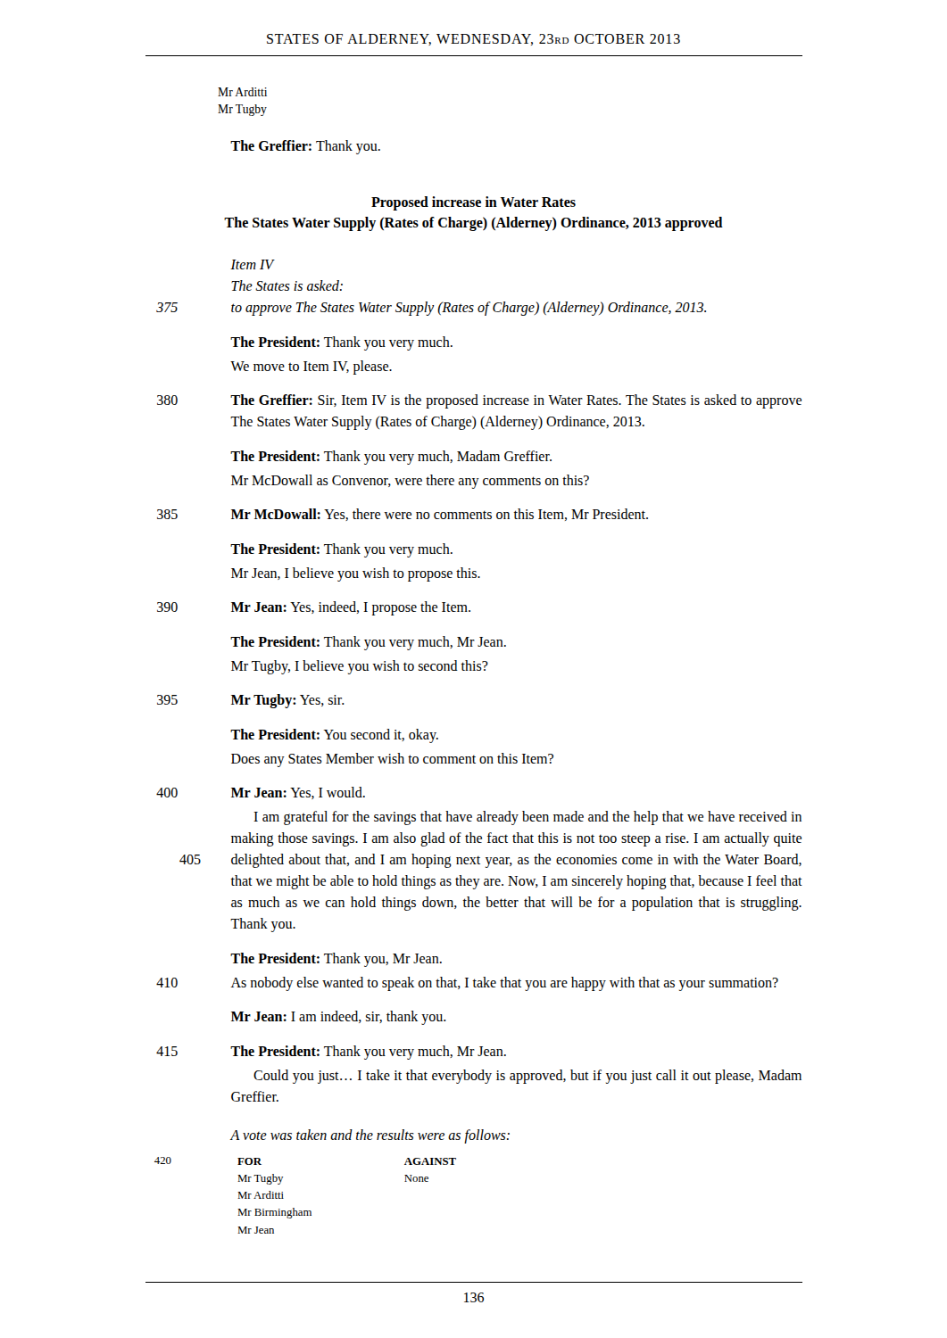STATES OF ALDERNEY, WEDNESDAY, 23rd OCTOBER 2013
Mr Arditti
Mr Tugby
The Greffier: Thank you.
Proposed increase in Water Rates
The States Water Supply (Rates of Charge) (Alderney) Ordinance, 2013 approved
Item IV
The States is asked:
375to approve The States Water Supply (Rates of Charge) (Alderney) Ordinance, 2013.
The President: Thank you very much.
We move to Item IV, please.
380 The Greffier: Sir, Item IV is the proposed increase in Water Rates. The States is asked to approve The States Water Supply (Rates of Charge) (Alderney) Ordinance, 2013.
The President: Thank you very much, Madam Greffier.
Mr McDowall as Convenor, were there any comments on this?
385 Mr McDowall: Yes, there were no comments on this Item, Mr President.
The President: Thank you very much.
Mr Jean, I believe you wish to propose this.
390 Mr Jean: Yes, indeed, I propose the Item.
The President: Thank you very much, Mr Jean.
Mr Tugby, I believe you wish to second this?
395 Mr Tugby: Yes, sir.
The President: You second it, okay.
Does any States Member wish to comment on this Item?
400 Mr Jean: Yes, I would.
I am grateful for the savings that have already been made and the help that we have received in making those savings. I am also glad of the fact that this is not too steep a rise. I am actually quite delighted about that, and I am hoping next year, as the economies come in with the Water Board, 405that we might be able to hold things as they are. Now, I am sincerely hoping that, because I feel that as much as we can hold things down, the better that will be for a population that is struggling. Thank you.
The President: Thank you, Mr Jean.
410 As nobody else wanted to speak on that, I take that you are happy with that as your summation?
Mr Jean: I am indeed, sir, thank you.
415 The President: Thank you very much, Mr Jean.
Could you just… I take it that everybody is approved, but if you just call it out please, Madam Greffier.
A vote was taken and the results were as follows:
420
| FOR | AGAINST |
| --- | --- |
| Mr Tugby | None |
| Mr Arditti | |
| Mr Birmingham | |
| Mr Jean | |
136